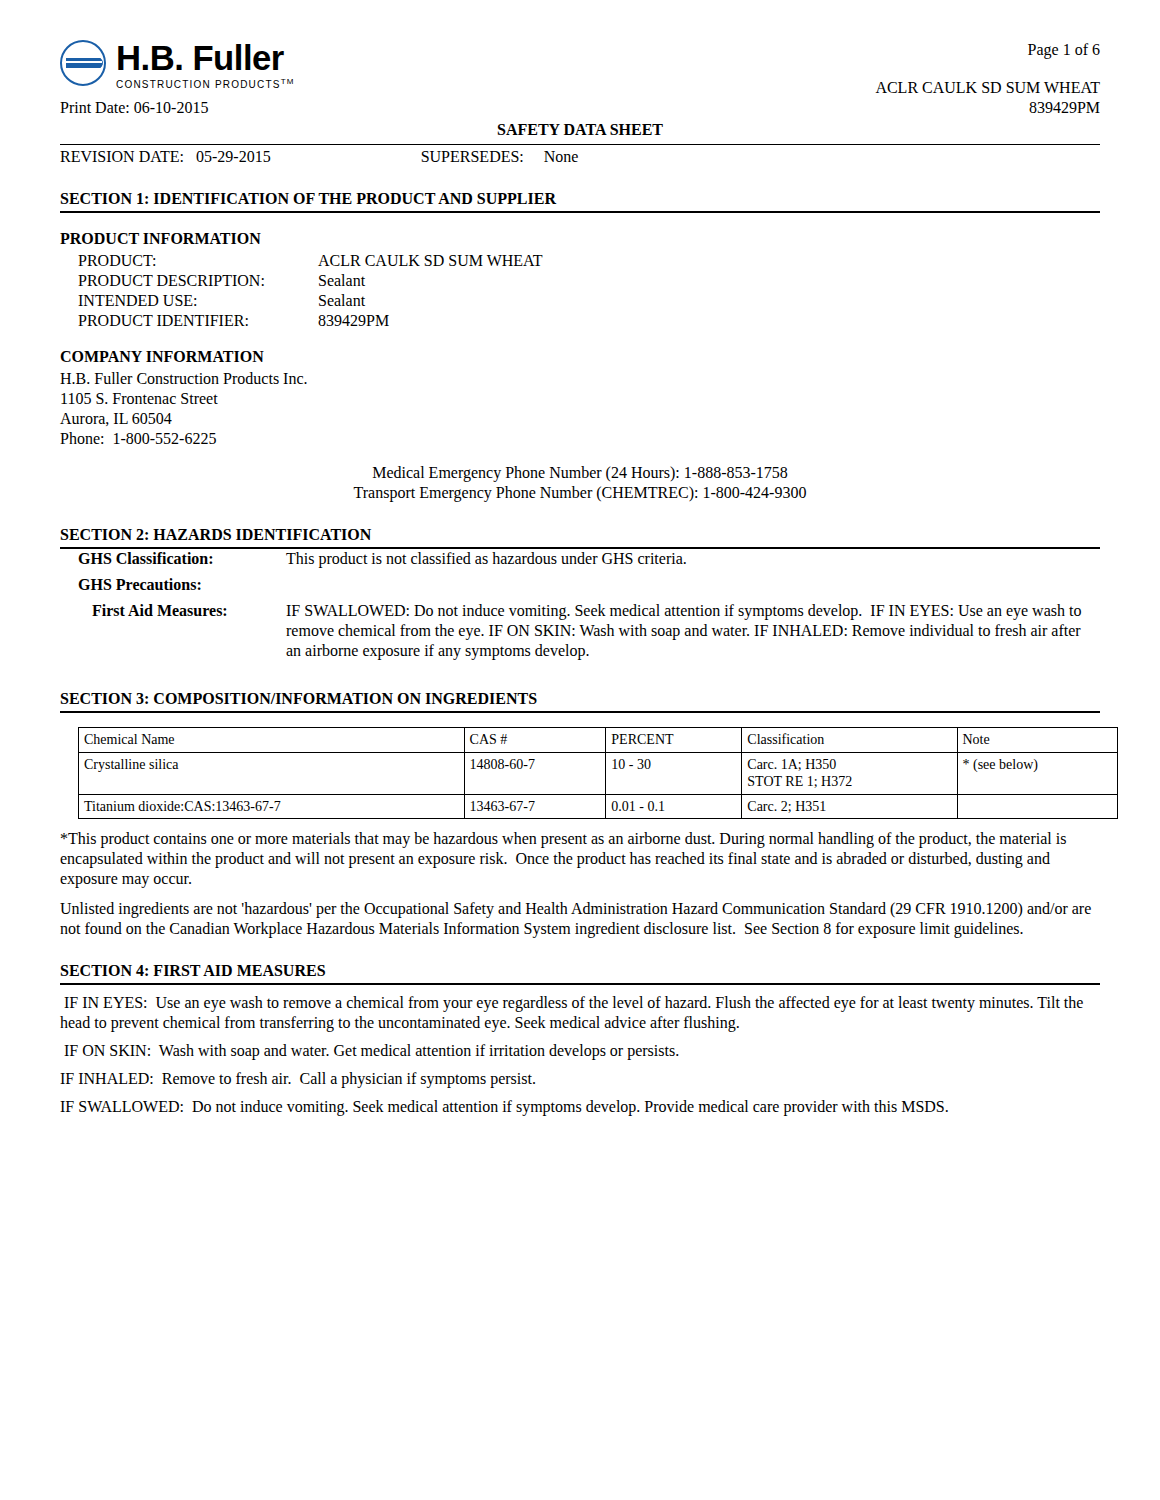H.B. Fuller
CONSTRUCTION PRODUCTSTM
Page 1 of 6
ACLR CAULK SD SUM WHEAT
Print Date: 06-10-2015 839429PM
SAFETY DATA SHEET
REVISION DATE: 05-29-2015 SUPERSEDES: None
SECTION 1: IDENTIFICATION OF THE PRODUCT AND SUPPLIER
PRODUCT INFORMATION
| PRODUCT: | ACLR CAULK SD SUM WHEAT |
| PRODUCT DESCRIPTION: | Sealant |
| INTENDED USE: | Sealant |
| PRODUCT IDENTIFIER: | 839429PM |
COMPANY INFORMATION
H.B. Fuller Construction Products Inc.
1105 S. Frontenac Street
Aurora, IL 60504
Phone: 1-800-552-6225
Medical Emergency Phone Number (24 Hours): 1-888-853-1758
Transport Emergency Phone Number (CHEMTREC): 1-800-424-9300
SECTION 2: HAZARDS IDENTIFICATION
| GHS Classification: | This product is not classified as hazardous under GHS criteria. |
| GHS Precautions: | |
| First Aid Measures: | IF SWALLOWED: Do not induce vomiting. Seek medical attention if symptoms develop. IF IN EYES: Use an eye wash to remove chemical from the eye. IF ON SKIN: Wash with soap and water. IF INHALED: Remove individual to fresh air after an airborne exposure if any symptoms develop. |
SECTION 3: COMPOSITION/INFORMATION ON INGREDIENTS
| Chemical Name | CAS # | PERCENT | Classification | Note |
| --- | --- | --- | --- | --- |
| Crystalline silica | 14808-60-7 | 10 - 30 | Carc. 1A; H350 STOT RE 1; H372 | * (see below) |
| Titanium dioxide:CAS:13463-67-7 | 13463-67-7 | 0.01 - 0.1 | Carc. 2; H351 | |
*This product contains one or more materials that may be hazardous when present as an airborne dust. During normal handling of the product, the material is encapsulated within the product and will not present an exposure risk. Once the product has reached its final state and is abraded or disturbed, dusting and exposure may occur.
Unlisted ingredients are not 'hazardous' per the Occupational Safety and Health Administration Hazard Communication Standard (29 CFR 1910.1200) and/or are not found on the Canadian Workplace Hazardous Materials Information System ingredient disclosure list. See Section 8 for exposure limit guidelines.
SECTION 4: FIRST AID MEASURES
IF IN EYES: Use an eye wash to remove a chemical from your eye regardless of the level of hazard. Flush the affected eye for at least twenty minutes. Tilt the head to prevent chemical from transferring to the uncontaminated eye. Seek medical advice after flushing.
IF ON SKIN: Wash with soap and water. Get medical attention if irritation develops or persists.
IF INHALED: Remove to fresh air. Call a physician if symptoms persist.
IF SWALLOWED: Do not induce vomiting. Seek medical attention if symptoms develop. Provide medical care provider with this MSDS.